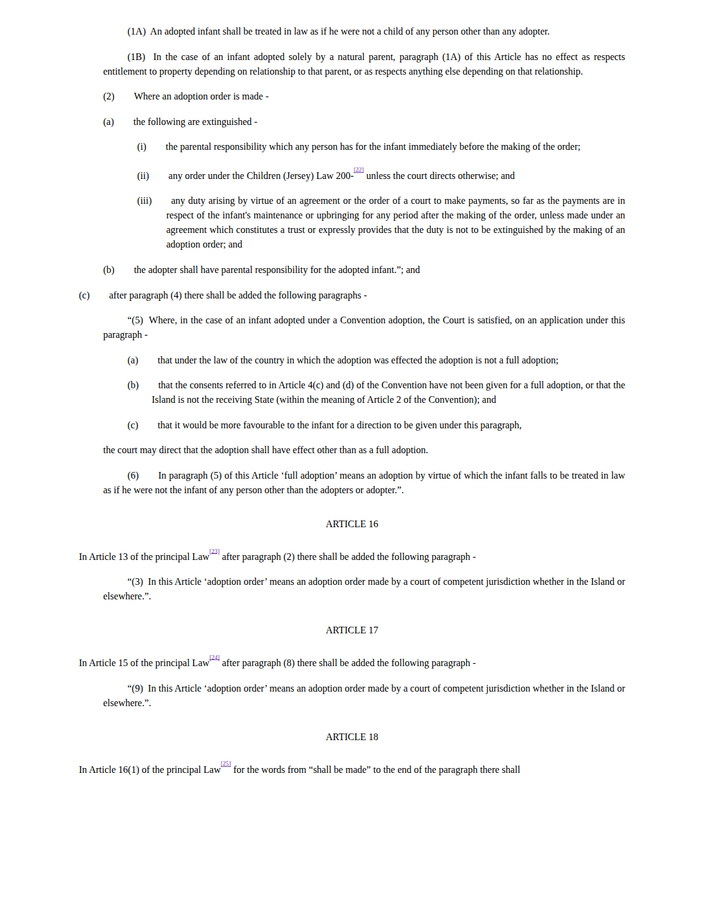(1A) An adopted infant shall be treated in law as if he were not a child of any person other than any adopter.
(1B) In the case of an infant adopted solely by a natural parent, paragraph (1A) of this Article has no effect as respects entitlement to property depending on relationship to that parent, or as respects anything else depending on that relationship.
(2) Where an adoption order is made -
(a) the following are extinguished -
(i) the parental responsibility which any person has for the infant immediately before the making of the order;
(ii) any order under the Children (Jersey) Law 200-[22] unless the court directs otherwise; and
(iii) any duty arising by virtue of an agreement or the order of a court to make payments, so far as the payments are in respect of the infant's maintenance or upbringing for any period after the making of the order, unless made under an agreement which constitutes a trust or expressly provides that the duty is not to be extinguished by the making of an adoption order; and
(b) the adopter shall have parental responsibility for the adopted infant.”; and
(c) after paragraph (4) there shall be added the following paragraphs -
“(5) Where, in the case of an infant adopted under a Convention adoption, the Court is satisfied, on an application under this paragraph -
(a) that under the law of the country in which the adoption was effected the adoption is not a full adoption;
(b) that the consents referred to in Article 4(c) and (d) of the Convention have not been given for a full adoption, or that the Island is not the receiving State (within the meaning of Article 2 of the Convention); and
(c) that it would be more favourable to the infant for a direction to be given under this paragraph,
the court may direct that the adoption shall have effect other than as a full adoption.
(6) In paragraph (5) of this Article ‘full adoption’ means an adoption by virtue of which the infant falls to be treated in law as if he were not the infant of any person other than the adopters or adopter.”.
ARTICLE 16
In Article 13 of the principal Law[23] after paragraph (2) there shall be added the following paragraph -
“(3) In this Article ‘adoption order’ means an adoption order made by a court of competent jurisdiction whether in the Island or elsewhere.”.
ARTICLE 17
In Article 15 of the principal Law[24] after paragraph (8) there shall be added the following paragraph -
“(9) In this Article ‘adoption order’ means an adoption order made by a court of competent jurisdiction whether in the Island or elsewhere.”.
ARTICLE 18
In Article 16(1) of the principal Law[25] for the words from “shall be made” to the end of the paragraph there shall